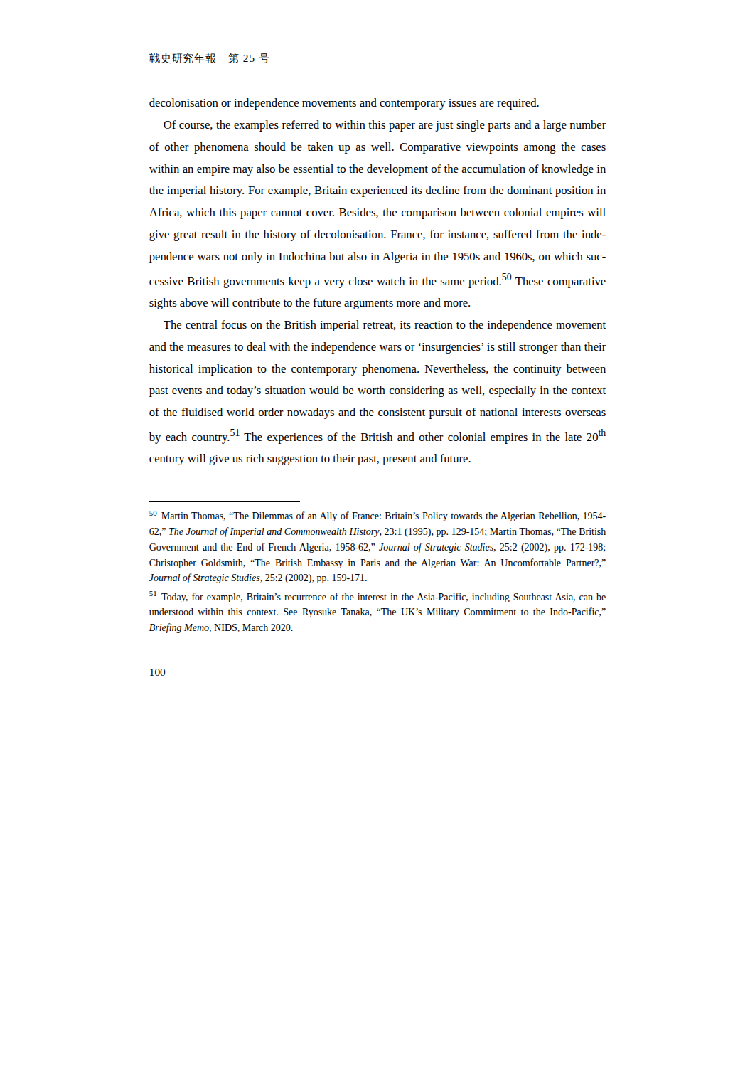戦史研究年報　第 25 号
decolonisation or independence movements and contemporary issues are required.
Of course, the examples referred to within this paper are just single parts and a large number of other phenomena should be taken up as well. Comparative viewpoints among the cases within an empire may also be essential to the development of the accumulation of knowledge in the imperial history. For example, Britain experienced its decline from the dominant position in Africa, which this paper cannot cover. Besides, the comparison between colonial empires will give great result in the history of decolonisation. France, for instance, suffered from the independence wars not only in Indochina but also in Algeria in the 1950s and 1960s, on which successive British governments keep a very close watch in the same period.50 These comparative sights above will contribute to the future arguments more and more.
The central focus on the British imperial retreat, its reaction to the independence movement and the measures to deal with the independence wars or ‘insurgencies’ is still stronger than their historical implication to the contemporary phenomena. Nevertheless, the continuity between past events and today’s situation would be worth considering as well, especially in the context of the fluidised world order nowadays and the consistent pursuit of national interests overseas by each country.51 The experiences of the British and other colonial empires in the late 20th century will give us rich suggestion to their past, present and future.
50 Martin Thomas, “The Dilemmas of an Ally of France: Britain’s Policy towards the Algerian Rebellion, 1954-62,” The Journal of Imperial and Commonwealth History, 23:1 (1995), pp. 129-154; Martin Thomas, “The British Government and the End of French Algeria, 1958-62,” Journal of Strategic Studies, 25:2 (2002), pp. 172-198; Christopher Goldsmith, “The British Embassy in Paris and the Algerian War: An Uncomfortable Partner?,” Journal of Strategic Studies, 25:2 (2002), pp. 159-171.
51 Today, for example, Britain’s recurrence of the interest in the Asia-Pacific, including Southeast Asia, can be understood within this context. See Ryosuke Tanaka, “The UK’s Military Commitment to the Indo-Pacific,” Briefing Memo, NIDS, March 2020.
100